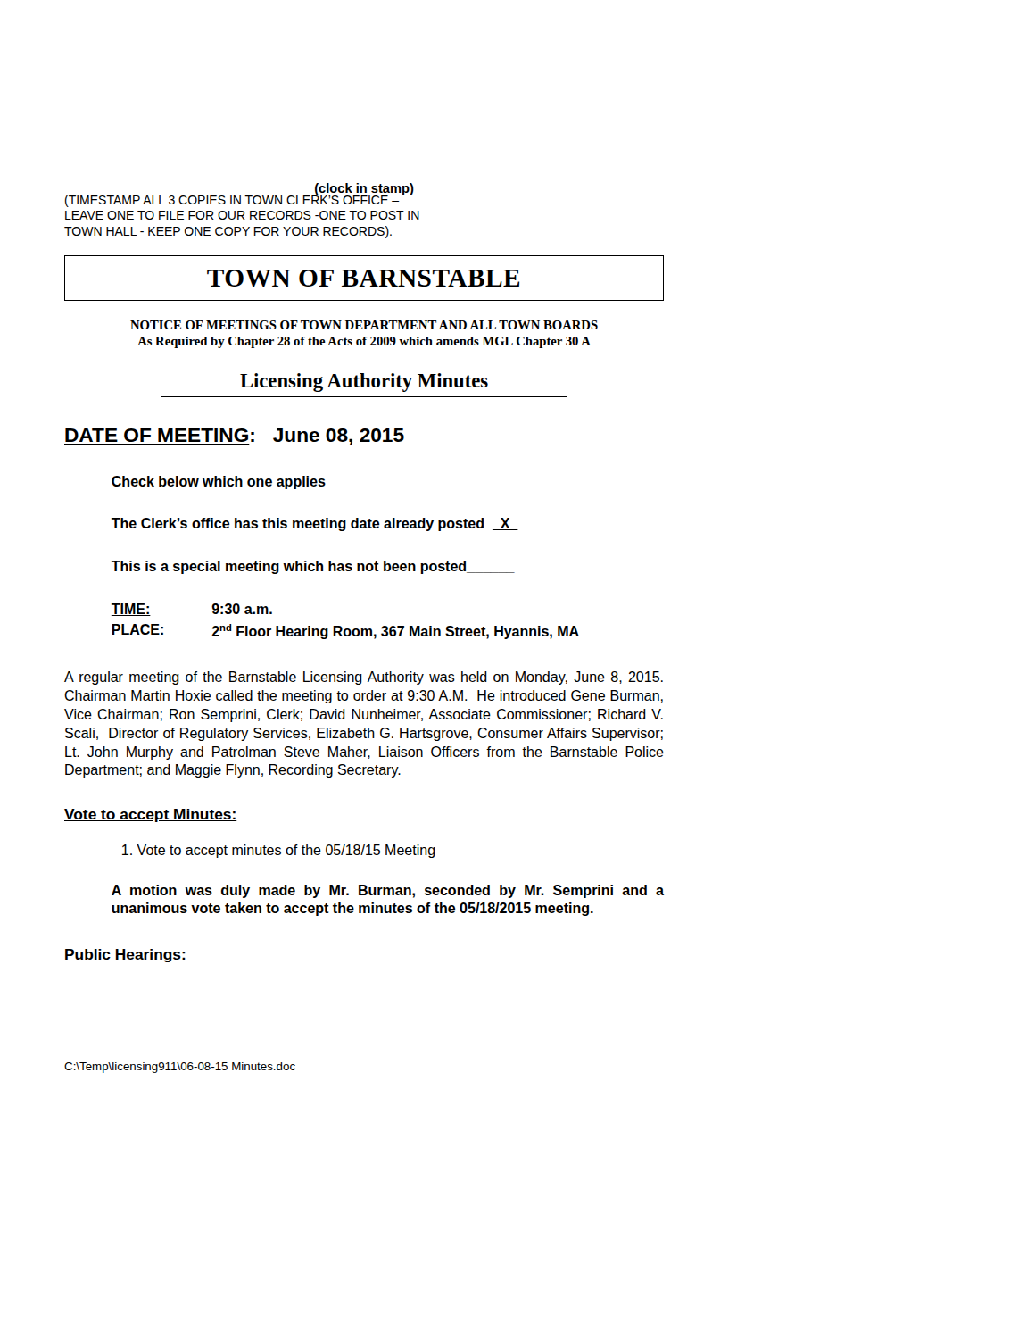(clock in stamp)
(TIMESTAMP ALL 3 COPIES IN TOWN CLERK’S OFFICE –
LEAVE ONE TO FILE FOR OUR RECORDS -ONE TO POST IN
TOWN HALL - KEEP ONE COPY FOR YOUR RECORDS).
TOWN OF BARNSTABLE
NOTICE OF MEETINGS OF TOWN DEPARTMENT AND ALL TOWN BOARDS
As Required by Chapter 28 of the Acts of 2009 which amends MGL Chapter 30 A
Licensing Authority Minutes
DATE OF MEETING: June 08, 2015
Check below which one applies
The Clerk’s office has this meeting date already posted X
This is a special meeting which has not been posted______
| TIME: | 9:30 a.m. |
| PLACE: | 2 nd Floor Hearing Room, 367 Main Street, Hyannis, MA |
A regular meeting of the Barnstable Licensing Authority was held on Monday, June 8, 2015. Chairman Martin Hoxie called the meeting to order at 9:30 A.M. He introduced Gene Burman, Vice Chairman; Ron Semprini, Clerk; David Nunheimer, Associate Commissioner; Richard V. Scali, Director of Regulatory Services, Elizabeth G. Hartsgrove, Consumer Affairs Supervisor; Lt. John Murphy and Patrolman Steve Maher, Liaison Officers from the Barnstable Police Department; and Maggie Flynn, Recording Secretary.
Vote to accept Minutes:
Vote to accept minutes of the 05/18/15 Meeting
A motion was duly made by Mr. Burman, seconded by Mr. Semprini and a unanimous vote taken to accept the minutes of the 05/18/2015 meeting.
Public Hearings:
C:\Temp\licensing911\06-08-15 Minutes.doc